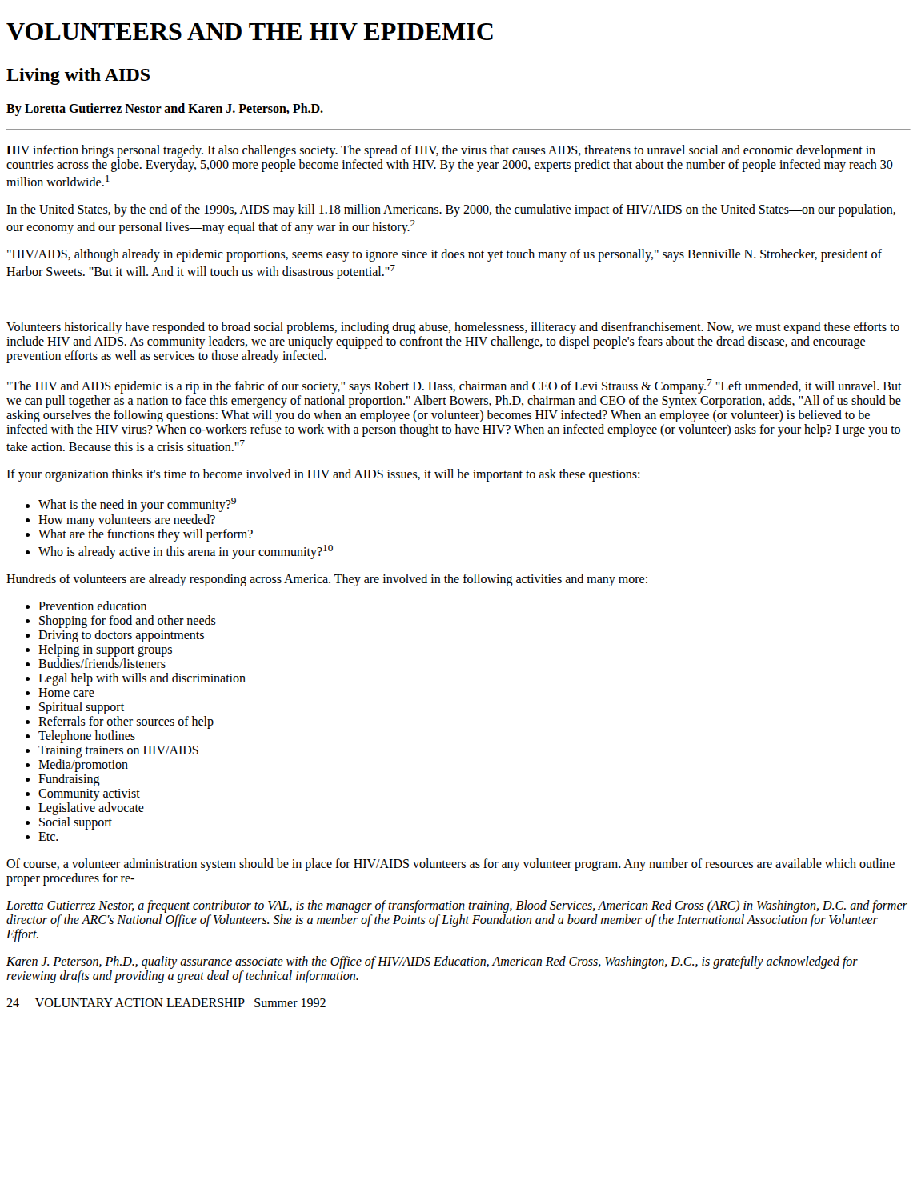VOLUNTEERS AND THE HIV EPIDEMIC
Living with AIDS
By Loretta Gutierrez Nestor and Karen J. Peterson, Ph.D.
HIV infection brings personal tragedy. It also challenges society. The spread of HIV, the virus that causes AIDS, threatens to unravel social and economic development in countries across the globe. Everyday, 5,000 more people become infected with HIV. By the year 2000, experts predict that about the number of people infected may reach 30 million worldwide.1
In the United States, by the end of the 1990s, AIDS may kill 1.18 million Americans. By 2000, the cumulative impact of HIV/AIDS on the United States—on our population, our economy and our personal lives—may equal that of any war in our history.2
"HIV/AIDS, although already in epidemic proportions, seems easy to ignore since it does not yet touch many of us personally," says Benniville N. Strohecker, president of Harbor Sweets. "But it will. And it will touch us with disastrous potential."7
Volunteers historically have responded to broad social problems, including drug abuse, homelessness, illiteracy and disenfranchisement. Now, we must expand these efforts to include HIV and AIDS. As community leaders, we are uniquely equipped to confront the HIV challenge, to dispel people's fears about the dread disease, and encourage prevention efforts as well as services to those already infected.
"The HIV and AIDS epidemic is a rip in the fabric of our society," says Robert D. Hass, chairman and CEO of Levi Strauss & Company.7 "Left unmended, it will unravel. But we can pull together as a nation to face this emergency of national proportion." Albert Bowers, Ph.D, chairman and CEO of the Syntex Corporation, adds, "All of us should be asking ourselves the following questions: What will you do when an employee (or volunteer) becomes HIV infected? When an employee (or volunteer) is believed to be infected with the HIV virus? When co-workers refuse to work with a person thought to have HIV? When an infected employee (or volunteer) asks for your help? I urge you to take action. Because this is a crisis situation."7
If your organization thinks it's time to become involved in HIV and AIDS issues, it will be important to ask these questions:
What is the need in your community?9
How many volunteers are needed?
What are the functions they will perform?
Who is already active in this arena in your community?10
Hundreds of volunteers are already responding across America. They are involved in the following activities and many more:
Prevention education
Shopping for food and other needs
Driving to doctors appointments
Helping in support groups
Buddies/friends/listeners
Legal help with wills and discrimination
Home care
Spiritual support
Referrals for other sources of help
Telephone hotlines
Training trainers on HIV/AIDS
Media/promotion
Fundraising
Community activist
Legislative advocate
Social support
Etc.
Of course, a volunteer administration system should be in place for HIV/AIDS volunteers as for any volunteer program. Any number of resources are available which outline proper procedures for re-
Loretta Gutierrez Nestor, a frequent contributor to VAL, is the manager of transformation training, Blood Services, American Red Cross (ARC) in Washington, D.C. and former director of the ARC's National Office of Volunteers. She is a member of the Points of Light Foundation and a board member of the International Association for Volunteer Effort.
Karen J. Peterson, Ph.D., quality assurance associate with the Office of HIV/AIDS Education, American Red Cross, Washington, D.C., is gratefully acknowledged for reviewing drafts and providing a great deal of technical information.
24 VOLUNTARY ACTION LEADERSHIP Summer 1992